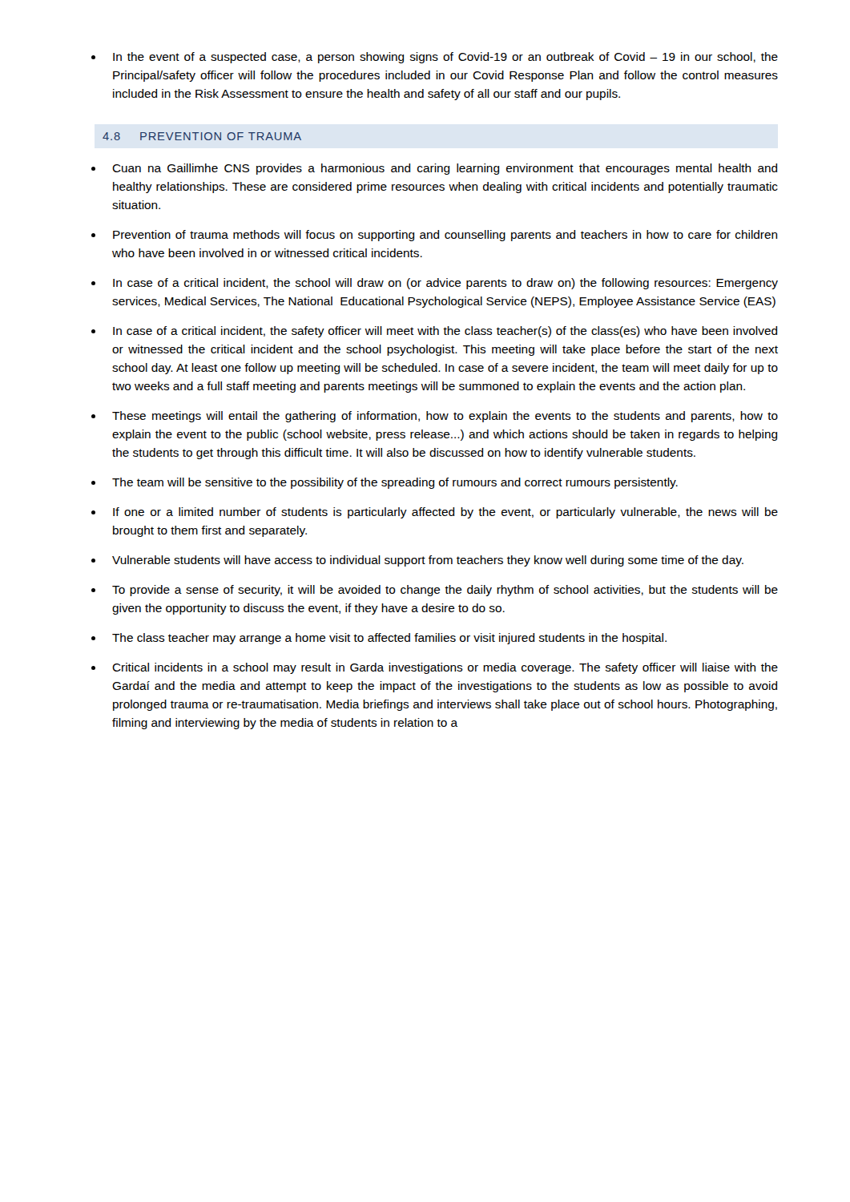In the event of a suspected case, a person showing signs of Covid-19 or an outbreak of Covid – 19 in our school, the Principal/safety officer will follow the procedures included in our Covid Response Plan and follow the control measures included in the Risk Assessment to ensure the health and safety of all our staff and our pupils.
4.8 Prevention of Trauma
Cuan na Gaillimhe CNS provides a harmonious and caring learning environment that encourages mental health and healthy relationships. These are considered prime resources when dealing with critical incidents and potentially traumatic situation.
Prevention of trauma methods will focus on supporting and counselling parents and teachers in how to care for children who have been involved in or witnessed critical incidents.
In case of a critical incident, the school will draw on (or advice parents to draw on) the following resources: Emergency services, Medical Services, The National Educational Psychological Service (NEPS), Employee Assistance Service (EAS)
In case of a critical incident, the safety officer will meet with the class teacher(s) of the class(es) who have been involved or witnessed the critical incident and the school psychologist. This meeting will take place before the start of the next school day. At least one follow up meeting will be scheduled. In case of a severe incident, the team will meet daily for up to two weeks and a full staff meeting and parents meetings will be summoned to explain the events and the action plan.
These meetings will entail the gathering of information, how to explain the events to the students and parents, how to explain the event to the public (school website, press release...) and which actions should be taken in regards to helping the students to get through this difficult time. It will also be discussed on how to identify vulnerable students.
The team will be sensitive to the possibility of the spreading of rumours and correct rumours persistently.
If one or a limited number of students is particularly affected by the event, or particularly vulnerable, the news will be brought to them first and separately.
Vulnerable students will have access to individual support from teachers they know well during some time of the day.
To provide a sense of security, it will be avoided to change the daily rhythm of school activities, but the students will be given the opportunity to discuss the event, if they have a desire to do so.
The class teacher may arrange a home visit to affected families or visit injured students in the hospital.
Critical incidents in a school may result in Garda investigations or media coverage. The safety officer will liaise with the Gardaí and the media and attempt to keep the impact of the investigations to the students as low as possible to avoid prolonged trauma or re-traumatisation. Media briefings and interviews shall take place out of school hours. Photographing, filming and interviewing by the media of students in relation to a